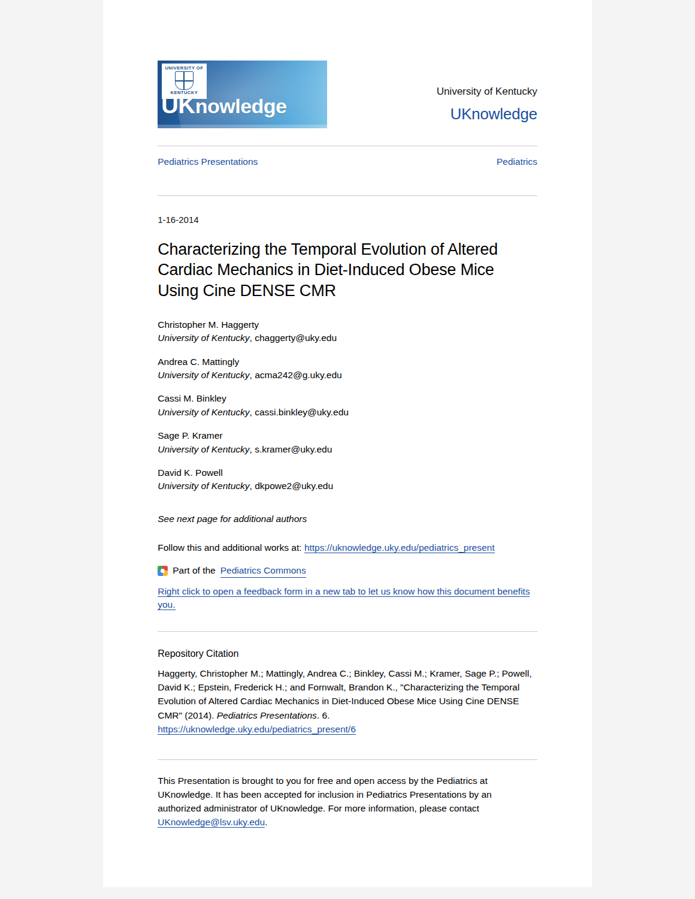UNIVERSITY OF KENTUCKY
UKnowledge
University of Kentucky
UKnowledge
Pediatrics Presentations Pediatrics
1-16-2014
Characterizing the Temporal Evolution of Altered Cardiac Mechanics in Diet-Induced Obese Mice Using Cine DENSE CMR
Christopher M. Haggerty University of Kentucky, chaggerty@uky.edu
Andrea C. Mattingly University of Kentucky, acma242@g.uky.edu
Cassi M. Binkley University of Kentucky, cassi.binkley@uky.edu
Sage P. Kramer University of Kentucky, s.kramer@uky.edu
David K. Powell University of Kentucky, dkpowe2@uky.edu
See next page for additional authors
Follow this and additional works at: https://uknowledge.uky.edu/pediatrics_present
Part of the Pediatrics Commons
Right click to open a feedback form in a new tab to let us know how this document benefits you.
Repository Citation
Haggerty, Christopher M.; Mattingly, Andrea C.; Binkley, Cassi M.; Kramer, Sage P.; Powell, David K.; Epstein, Frederick H.; and Fornwalt, Brandon K., "Characterizing the Temporal Evolution of Altered Cardiac Mechanics in Diet-Induced Obese Mice Using Cine DENSE CMR" (2014). Pediatrics Presentations. 6.
https://uknowledge.uky.edu/pediatrics_present/6
This Presentation is brought to you for free and open access by the Pediatrics at UKnowledge. It has been accepted for inclusion in Pediatrics Presentations by an authorized administrator of UKnowledge. For more information, please contact UKnowledge@lsv.uky.edu.